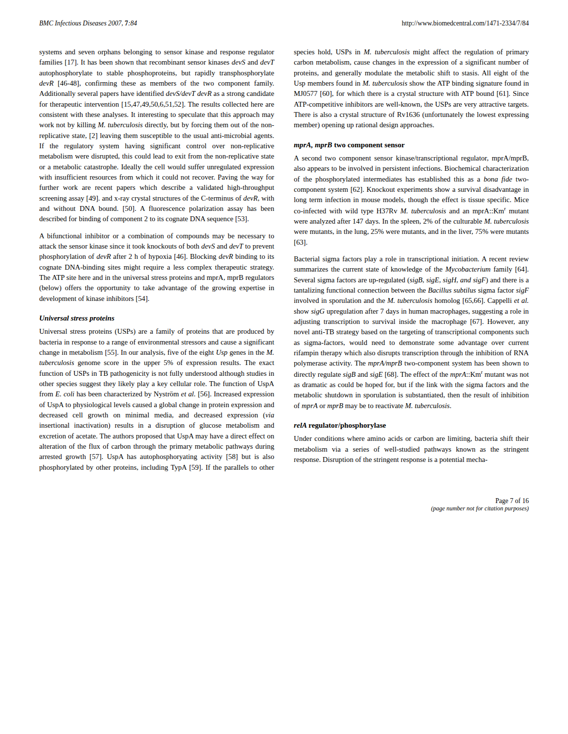BMC Infectious Diseases 2007, 7:84
http://www.biomedcentral.com/1471-2334/7/84
systems and seven orphans belonging to sensor kinase and response regulator families [17]. It has been shown that recombinant sensor kinases devS and devT autophosphorylate to stable phosphoproteins, but rapidly transphosphorylate devR [46-48], confirming these as members of the two component family. Additionally several papers have identified devS/devT devR as a strong candidate for therapeutic intervention [15,47,49,50,6,51,52]. The results collected here are consistent with these analyses. It interesting to speculate that this approach may work not by killing M. tuberculosis directly, but by forcing them out of the non-replicative state, [2] leaving them susceptible to the usual anti-microbial agents. If the regulatory system having significant control over non-replicative metabolism were disrupted, this could lead to exit from the non-replicative state or a metabolic catastrophe. Ideally the cell would suffer unregulated expression with insufficient resources from which it could not recover. Paving the way for further work are recent papers which describe a validated high-throughput screening assay [49]. and x-ray crystal structures of the C-terminus of devR, with and without DNA bound. [50]. A fluorescence polarization assay has been described for binding of component 2 to its cognate DNA sequence [53].
A bifunctional inhibitor or a combination of compounds may be necessary to attack the sensor kinase since it took knockouts of both devS and devT to prevent phosphorylation of devR after 2 h of hypoxia [46]. Blocking devR binding to its cognate DNA-binding sites might require a less complex therapeutic strategy. The ATP site here and in the universal stress proteins and mprA, mprB regulators (below) offers the opportunity to take advantage of the growing expertise in development of kinase inhibitors [54].
Universal stress proteins
Universal stress proteins (USPs) are a family of proteins that are produced by bacteria in response to a range of environmental stressors and cause a significant change in metabolism [55]. In our analysis, five of the eight Usp genes in the M. tuberculosis genome score in the upper 5% of expression results. The exact function of USPs in TB pathogenicity is not fully understood although studies in other species suggest they likely play a key cellular role. The function of UspA from E. coli has been characterized by Nyström et al. [56]. Increased expression of UspA to physiological levels caused a global change in protein expression and decreased cell growth on minimal media, and decreased expression (via insertional inactivation) results in a disruption of glucose metabolism and excretion of acetate. The authors proposed that UspA may have a direct effect on alteration of the flux of carbon through the primary metabolic pathways during arrested growth [57]. UspA has autophosphoryating activity [58] but is also phosphorylated by other proteins, including TypA [59]. If the parallels to other species hold, USPs in M. tuberculosis might affect the regulation of primary carbon metabolism, cause changes in the expression of a significant number of proteins, and generally modulate the metabolic shift to stasis. All eight of the Usp members found in M. tuberculosis show the ATP binding signature found in MJ0577 [60], for which there is a crystal structure with ATP bound [61]. Since ATP-competitive inhibitors are well-known, the USPs are very attractive targets. There is also a crystal structure of Rv1636 (unfortunately the lowest expressing member) opening up rational design approaches.
mprA, mprB two component sensor
A second two component sensor kinase/transcriptional regulator, mprA/mprB, also appears to be involved in persistent infections. Biochemical characterization of the phosphorylated intermediates has established this as a bona fide two-component system [62]. Knockout experiments show a survival disadvantage in long term infection in mouse models, though the effect is tissue specific. Mice co-infected with wild type H37Rv M. tuberculosis and an mprA::Kmr mutant were analyzed after 147 days. In the spleen, 2% of the culturable M. tuberculosis were mutants, in the lung, 25% were mutants, and in the liver, 75% were mutants [63].
Bacterial sigma factors play a role in transcriptional initiation. A recent review summarizes the current state of knowledge of the Mycobacterium family [64]. Several sigma factors are up-regulated (sigB, sigE, sigH, and sigF) and there is a tantalizing functional connection between the Bacillus subtilus sigma factor sigF involved in sporulation and the M. tuberculosis homolog [65,66]. Cappelli et al. show sigG upregulation after 7 days in human macrophages, suggesting a role in adjusting transcription to survival inside the macrophage [67]. However, any novel anti-TB strategy based on the targeting of transcriptional components such as sigma-factors, would need to demonstrate some advantage over current rifampin therapy which also disrupts transcription through the inhibition of RNA polymerase activity. The mprA/mprB two-component system has been shown to directly regulate sigB and sigE [68]. The effect of the mprA::Kmr mutant was not as dramatic as could be hoped for, but if the link with the sigma factors and the metabolic shutdown in sporulation is substantiated, then the result of inhibition of mprA or mprB may be to reactivate M. tuberculosis.
relA regulator/phosphorylase
Under conditions where amino acids or carbon are limiting, bacteria shift their metabolism via a series of well-studied pathways known as the stringent response. Disruption of the stringent response is a potential mecha-
Page 7 of 16
(page number not for citation purposes)